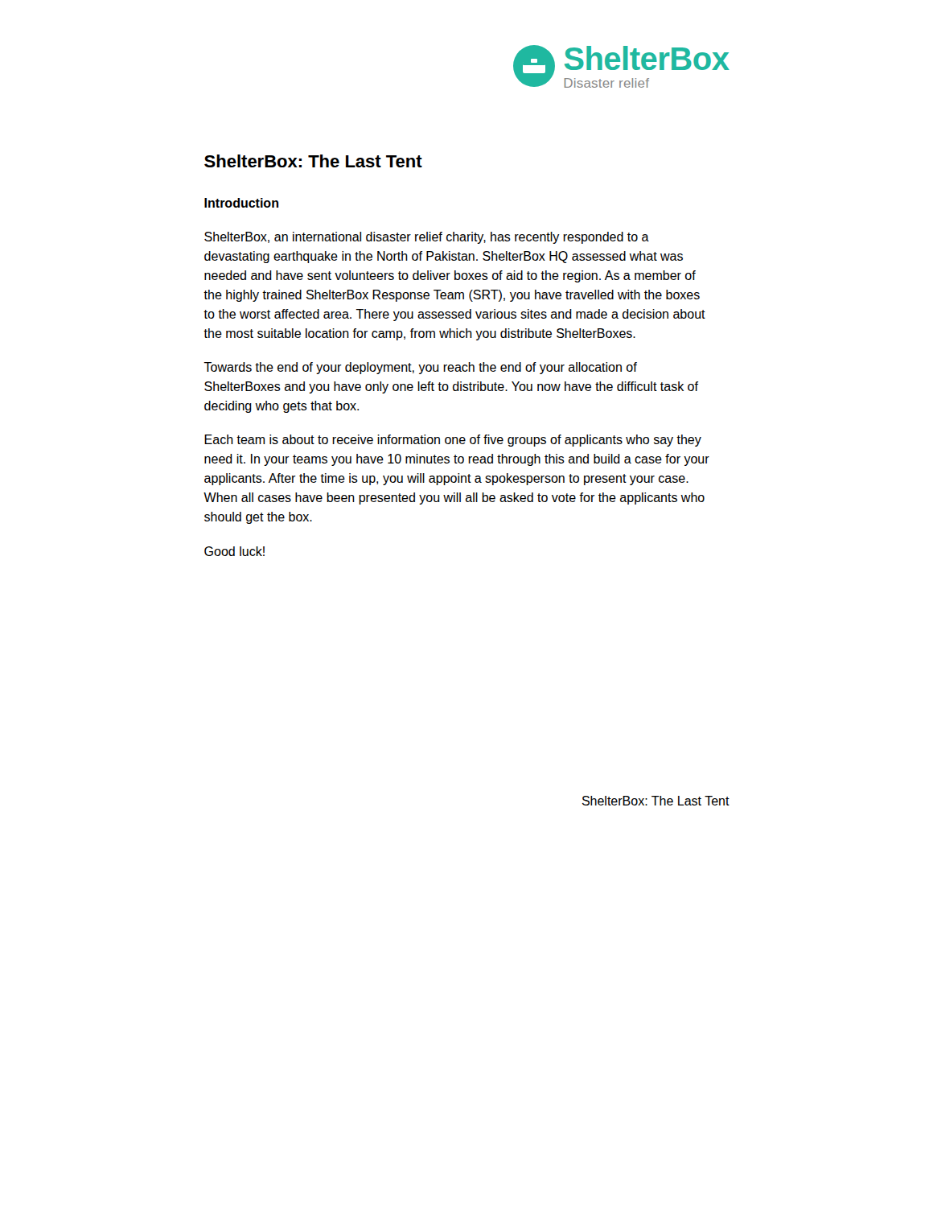ShelterBox
Disaster relief
ShelterBox: The Last Tent
Introduction
ShelterBox, an international disaster relief charity, has recently responded to a devastating earthquake in the North of Pakistan. ShelterBox HQ assessed what was needed and have sent volunteers to deliver boxes of aid to the region. As a member of the highly trained ShelterBox Response Team (SRT), you have travelled with the boxes to the worst affected area. There you assessed various sites and made a decision about the most suitable location for camp, from which you distribute ShelterBoxes.
Towards the end of your deployment, you reach the end of your allocation of ShelterBoxes and you have only one left to distribute. You now have the difficult task of deciding who gets that box.
Each team is about to receive information one of five groups of applicants who say they need it. In your teams you have 10 minutes to read through this and build a case for your applicants. After the time is up, you will appoint a spokesperson to present your case. When all cases have been presented you will all be asked to vote for the applicants who should get the box.
Good luck!
ShelterBox: The Last Tent